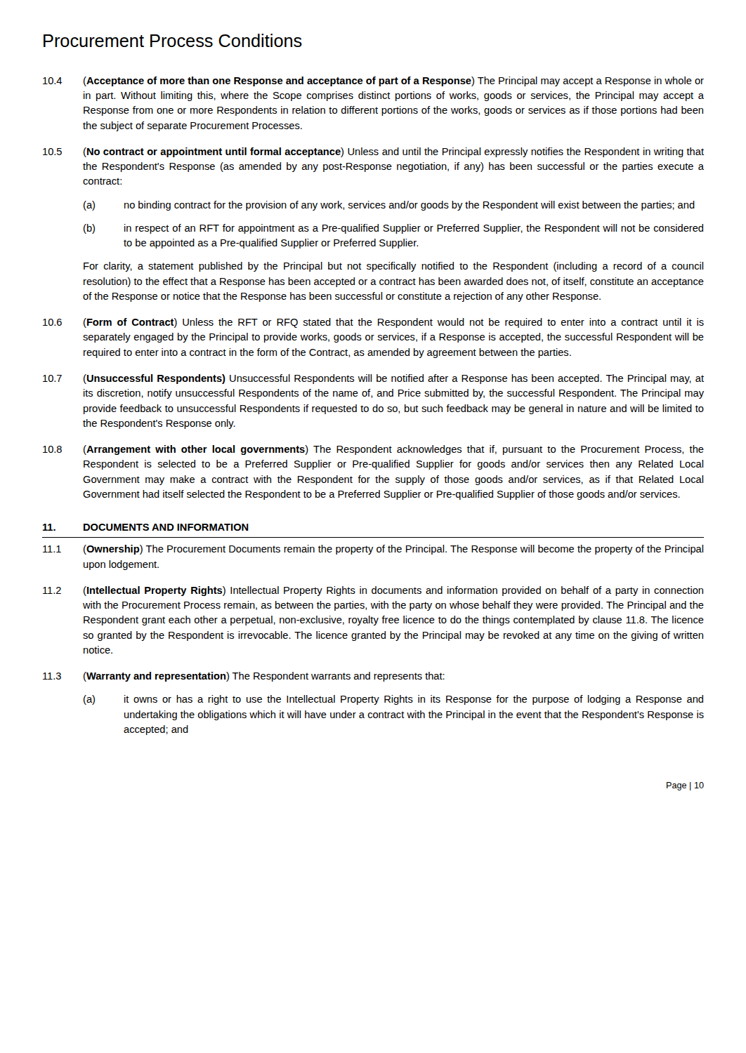Procurement Process Conditions
10.4
(Acceptance of more than one Response and acceptance of part of a Response) The Principal may accept a Response in whole or in part. Without limiting this, where the Scope comprises distinct portions of works, goods or services, the Principal may accept a Response from one or more Respondents in relation to different portions of the works, goods or services as if those portions had been the subject of separate Procurement Processes.
10.5
(No contract or appointment until formal acceptance) Unless and until the Principal expressly notifies the Respondent in writing that the Respondent's Response (as amended by any post-Response negotiation, if any) has been successful or the parties execute a contract:
(a)
no binding contract for the provision of any work, services and/or goods by the Respondent will exist between the parties; and
(b)
in respect of an RFT for appointment as a Pre-qualified Supplier or Preferred Supplier, the Respondent will not be considered to be appointed as a Pre-qualified Supplier or Preferred Supplier.
For clarity, a statement published by the Principal but not specifically notified to the Respondent (including a record of a council resolution) to the effect that a Response has been accepted or a contract has been awarded does not, of itself, constitute an acceptance of the Response or notice that the Response has been successful or constitute a rejection of any other Response.
10.6
(Form of Contract) Unless the RFT or RFQ stated that the Respondent would not be required to enter into a contract until it is separately engaged by the Principal to provide works, goods or services, if a Response is accepted, the successful Respondent will be required to enter into a contract in the form of the Contract, as amended by agreement between the parties.
10.7
(Unsuccessful Respondents) Unsuccessful Respondents will be notified after a Response has been accepted. The Principal may, at its discretion, notify unsuccessful Respondents of the name of, and Price submitted by, the successful Respondent. The Principal may provide feedback to unsuccessful Respondents if requested to do so, but such feedback may be general in nature and will be limited to the Respondent's Response only.
10.8
(Arrangement with other local governments) The Respondent acknowledges that if, pursuant to the Procurement Process, the Respondent is selected to be a Preferred Supplier or Pre-qualified Supplier for goods and/or services then any Related Local Government may make a contract with the Respondent for the supply of those goods and/or services, as if that Related Local Government had itself selected the Respondent to be a Preferred Supplier or Pre-qualified Supplier of those goods and/or services.
11. DOCUMENTS AND INFORMATION
11.1
(Ownership) The Procurement Documents remain the property of the Principal. The Response will become the property of the Principal upon lodgement.
11.2
(Intellectual Property Rights) Intellectual Property Rights in documents and information provided on behalf of a party in connection with the Procurement Process remain, as between the parties, with the party on whose behalf they were provided. The Principal and the Respondent grant each other a perpetual, non-exclusive, royalty free licence to do the things contemplated by clause 11.8. The licence so granted by the Respondent is irrevocable. The licence granted by the Principal may be revoked at any time on the giving of written notice.
11.3
(Warranty and representation) The Respondent warrants and represents that:
(a)
it owns or has a right to use the Intellectual Property Rights in its Response for the purpose of lodging a Response and undertaking the obligations which it will have under a contract with the Principal in the event that the Respondent's Response is accepted; and
Page | 10